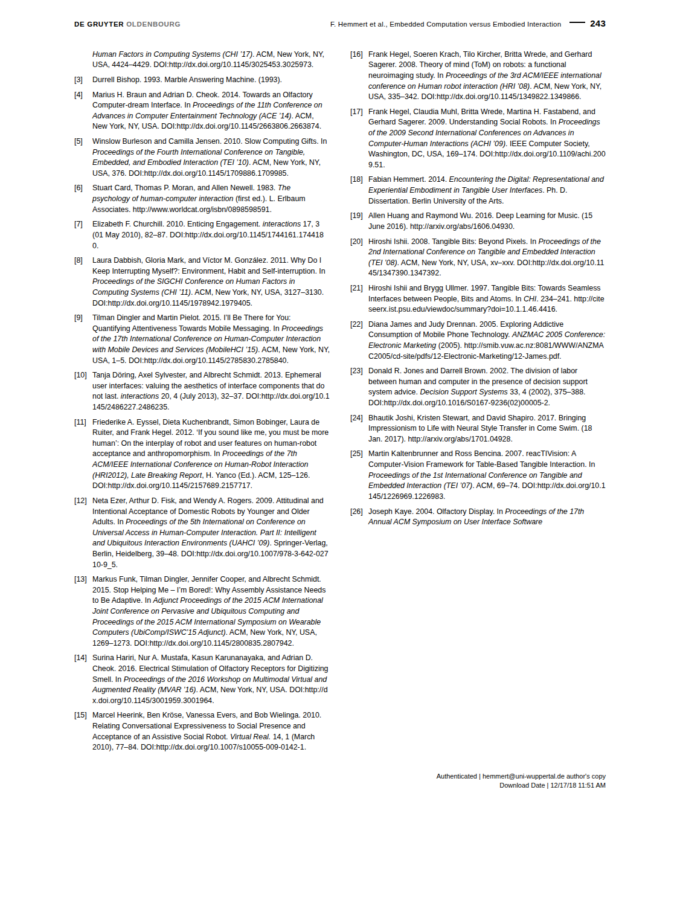DE GRUYTER OLDENBOURG
F. Hemmert et al., Embedded Computation versus Embodied Interaction
243
Human Factors in Computing Systems (CHI ’17). ACM, New York, NY, USA, 4424–4429. DOI:http://dx.doi.org/10.1145/3025453.3025973.
[3] Durrell Bishop. 1993. Marble Answering Machine. (1993).
[4] Marius H. Braun and Adrian D. Cheok. 2014. Towards an Olfactory Computer-dream Interface. In Proceedings of the 11th Conference on Advances in Computer Entertainment Technology (ACE ’14). ACM, New York, NY, USA. DOI:http://dx.doi.org/10.1145/2663806.2663874.
[5] Winslow Burleson and Camilla Jensen. 2010. Slow Computing Gifts. In Proceedings of the Fourth International Conference on Tangible, Embedded, and Embodied Interaction (TEI ’10). ACM, New York, NY, USA, 376. DOI:http://dx.doi.org/10.1145/1709886.1709985.
[6] Stuart Card, Thomas P. Moran, and Allen Newell. 1983. The psychology of human-computer interaction (first ed.). L. Erlbaum Associates. http://www.worldcat.org/isbn/0898598591.
[7] Elizabeth F. Churchill. 2010. Enticing Engagement. interactions 17, 3 (01 May 2010), 82–87. DOI:http://dx.doi.org/10.1145/1744161.1744180.
[8] Laura Dabbish, Gloria Mark, and Víctor M. González. 2011. Why Do I Keep Interrupting Myself?: Environment, Habit and Self-interruption. In Proceedings of the SIGCHI Conference on Human Factors in Computing Systems (CHI ’11). ACM, New York, NY, USA, 3127–3130. DOI:http://dx.doi.org/10.1145/1978942.1979405.
[9] Tilman Dingler and Martin Pielot. 2015. I’ll Be There for You: Quantifying Attentiveness Towards Mobile Messaging. In Proceedings of the 17th International Conference on Human-Computer Interaction with Mobile Devices and Services (MobileHCI ’15). ACM, New York, NY, USA, 1–5. DOI:http://dx.doi.org/10.1145/2785830.2785840.
[10] Tanja Döring, Axel Sylvester, and Albrecht Schmidt. 2013. Ephemeral user interfaces: valuing the aesthetics of interface components that do not last. interactions 20, 4 (July 2013), 32–37. DOI:http://dx.doi.org/10.1145/2486227.2486235.
[11] Friederike A. Eyssel, Dieta Kuchenbrandt, Simon Bobinger, Laura de Ruiter, and Frank Hegel. 2012. ‘If you sound like me, you must be more human’: On the interplay of robot and user features on human-robot acceptance and anthropomorphism. In Proceedings of the 7th ACM/IEEE International Conference on Human-Robot Interaction (HRI2012), Late Breaking Report, H. Yanco (Ed.). ACM, 125–126. DOI:http://dx.doi.org/10.1145/2157689.2157717.
[12] Neta Ezer, Arthur D. Fisk, and Wendy A. Rogers. 2009. Attitudinal and Intentional Acceptance of Domestic Robots by Younger and Older Adults. In Proceedings of the 5th International on Conference on Universal Access in Human-Computer Interaction. Part II: Intelligent and Ubiquitous Interaction Environments (UAHCI ’09). Springer-Verlag, Berlin, Heidelberg, 39–48. DOI:http://dx.doi.org/10.1007/978-3-642-02710-9_5.
[13] Markus Funk, Tilman Dingler, Jennifer Cooper, and Albrecht Schmidt. 2015. Stop Helping Me – I’m Bored!: Why Assembly Assistance Needs to Be Adaptive. In Adjunct Proceedings of the 2015 ACM International Joint Conference on Pervasive and Ubiquitous Computing and Proceedings of the 2015 ACM International Symposium on Wearable Computers (UbiComp/ISWC’15 Adjunct). ACM, New York, NY, USA, 1269–1273. DOI:http://dx.doi.org/10.1145/2800835.2807942.
[14] Surina Hariri, Nur A. Mustafa, Kasun Karunanayaka, and Adrian D. Cheok. 2016. Electrical Stimulation of Olfactory Receptors for Digitizing Smell. In Proceedings of the 2016 Workshop on Multimodal Virtual and Augmented Reality (MVAR ’16). ACM, New York, NY, USA. DOI:http://dx.doi.org/10.1145/3001959.3001964.
[15] Marcel Heerink, Ben Kröse, Vanessa Evers, and Bob Wielinga. 2010. Relating Conversational Expressiveness to Social Presence and Acceptance of an Assistive Social Robot. Virtual Real. 14, 1 (March 2010), 77–84. DOI:http://dx.doi.org/10.1007/s10055-009-0142-1.
[16] Frank Hegel, Soeren Krach, Tilo Kircher, Britta Wrede, and Gerhard Sagerer. 2008. Theory of mind (ToM) on robots: a functional neuroimaging study. In Proceedings of the 3rd ACM/IEEE international conference on Human robot interaction (HRI ’08). ACM, New York, NY, USA, 335–342. DOI:http://dx.doi.org/10.1145/1349822.1349866.
[17] Frank Hegel, Claudia Muhl, Britta Wrede, Martina H. Fastabend, and Gerhard Sagerer. 2009. Understanding Social Robots. In Proceedings of the 2009 Second International Conferences on Advances in Computer-Human Interactions (ACHI ’09). IEEE Computer Society, Washington, DC, USA, 169–174. DOI:http://dx.doi.org/10.1109/achi.2009.51.
[18] Fabian Hemmert. 2014. Encountering the Digital: Representational and Experiential Embodiment in Tangible User Interfaces. Ph. D. Dissertation. Berlin University of the Arts.
[19] Allen Huang and Raymond Wu. 2016. Deep Learning for Music. (15 June 2016). http://arxiv.org/abs/1606.04930.
[20] Hiroshi Ishii. 2008. Tangible Bits: Beyond Pixels. In Proceedings of the 2nd International Conference on Tangible and Embedded Interaction (TEI ’08). ACM, New York, NY, USA, xv–xxv. DOI:http://dx.doi.org/10.1145/1347390.1347392.
[21] Hiroshi Ishii and Brygg Ullmer. 1997. Tangible Bits: Towards Seamless Interfaces between People, Bits and Atoms. In CHI. 234–241. http://citeseerx.ist.psu.edu/viewdoc/summary?doi=10.1.1.46.4416.
[22] Diana James and Judy Drennan. 2005. Exploring Addictive Consumption of Mobile Phone Technology. ANZMAC 2005 Conference: Electronic Marketing (2005). http://smib.vuw.ac.nz:8081/WWW/ANZMAC2005/cd-site/pdfs/12-Electronic-Marketing/12-James.pdf.
[23] Donald R. Jones and Darrell Brown. 2002. The division of labor between human and computer in the presence of decision support system advice. Decision Support Systems 33, 4 (2002), 375–388. DOI:http://dx.doi.org/10.1016/S0167-9236(02)00005-2.
[24] Bhautik Joshi, Kristen Stewart, and David Shapiro. 2017. Bringing Impressionism to Life with Neural Style Transfer in Come Swim. (18 Jan. 2017). http://arxiv.org/abs/1701.04928.
[25] Martin Kaltenbrunner and Ross Bencina. 2007. reacTIVision: A Computer-Vision Framework for Table-Based Tangible Interaction. In Proceedings of the 1st International Conference on Tangible and Embedded Interaction (TEI ’07). ACM, 69–74. DOI:http://dx.doi.org/10.1145/1226969.1226983.
[26] Joseph Kaye. 2004. Olfactory Display. In Proceedings of the 17th Annual ACM Symposium on User Interface Software
Authenticated | hemmert@uni-wuppertal.de author's copy
Download Date | 12/17/18 11:51 AM